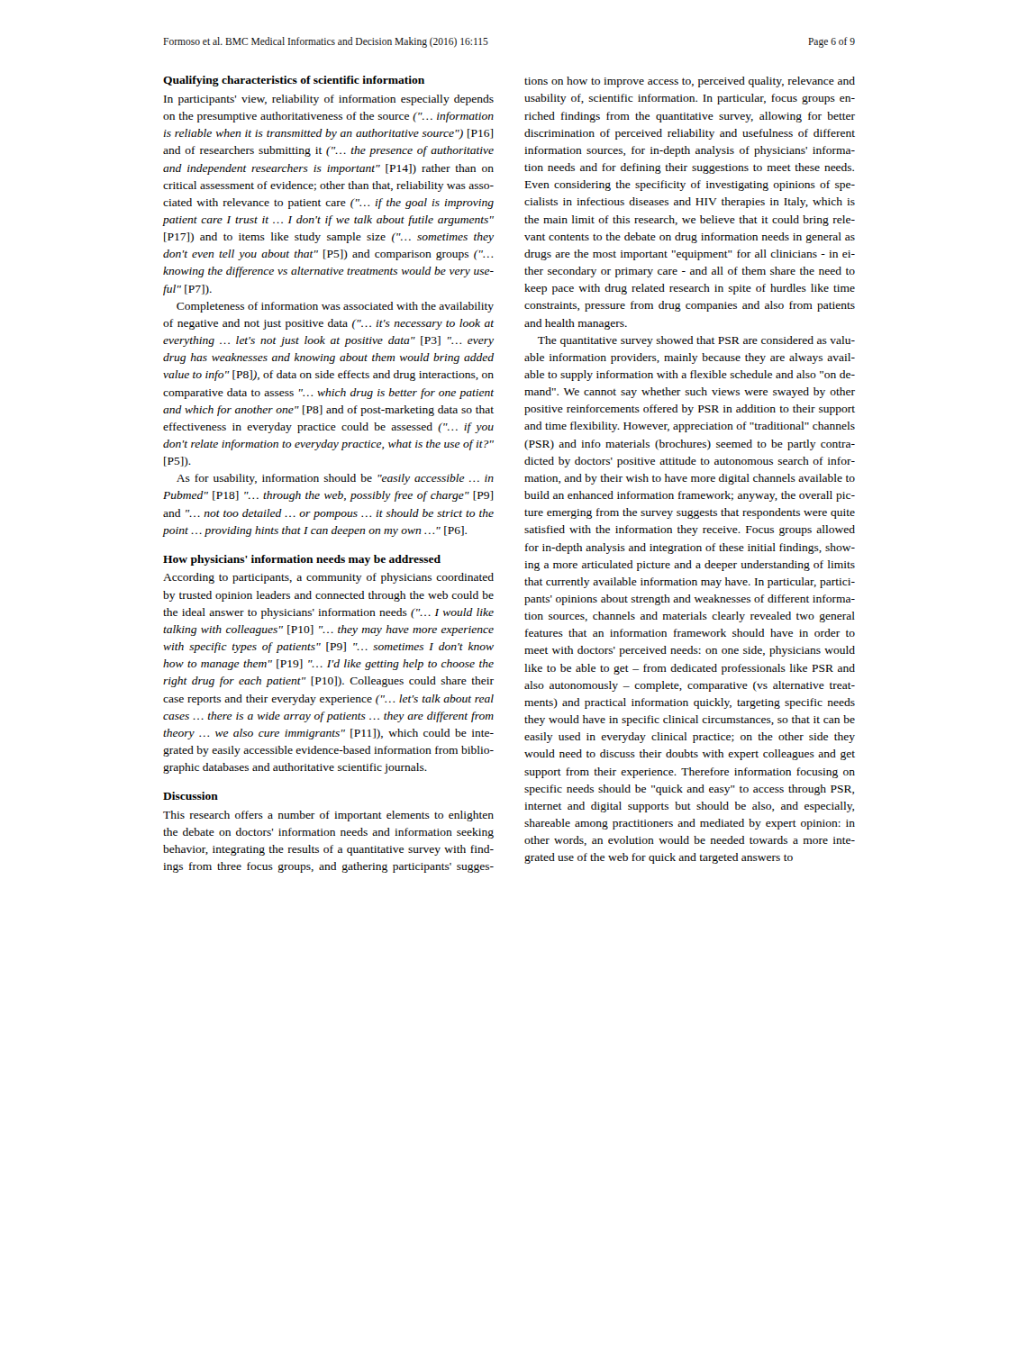Formoso et al. BMC Medical Informatics and Decision Making (2016) 16:115 Page 6 of 9
Qualifying characteristics of scientific information
In participants' view, reliability of information especially depends on the presumptive authoritativeness of the source ("… information is reliable when it is transmitted by an authoritative source") [P16] and of researchers submitting it ("… the presence of authoritative and independent researchers is important" [P14]) rather than on critical assessment of evidence; other than that, reliability was associated with relevance to patient care ("… if the goal is improving patient care I trust it … I don't if we talk about futile arguments" [P17]) and to items like study sample size ("… sometimes they don't even tell you about that" [P5]) and comparison groups ("… knowing the difference vs alternative treatments would be very useful" [P7]).
Completeness of information was associated with the availability of negative and not just positive data ("… it's necessary to look at everything … let's not just look at positive data" [P3] "… every drug has weaknesses and knowing about them would bring added value to info" [P8]), of data on side effects and drug interactions, on comparative data to assess "… which drug is better for one patient and which for another one" [P8] and of post-marketing data so that effectiveness in everyday practice could be assessed ("… if you don't relate information to everyday practice, what is the use of it?" [P5]).
As for usability, information should be "easily accessible … in Pubmed" [P18] "… through the web, possibly free of charge" [P9] and "… not too detailed … or pompous … it should be strict to the point … providing hints that I can deepen on my own …" [P6].
How physicians' information needs may be addressed
According to participants, a community of physicians coordinated by trusted opinion leaders and connected through the web could be the ideal answer to physicians' information needs ("… I would like talking with colleagues" [P10] "… they may have more experience with specific types of patients" [P9] "… sometimes I don't know how to manage them" [P19] "… I'd like getting help to choose the right drug for each patient" [P10]). Colleagues could share their case reports and their everyday experience ("… let's talk about real cases … there is a wide array of patients … they are different from theory … we also cure immigrants" [P11]), which could be integrated by easily accessible evidence-based information from bibliographic databases and authoritative scientific journals.
Discussion
This research offers a number of important elements to enlighten the debate on doctors' information needs and information seeking behavior, integrating the results of a quantitative survey with findings from three focus groups, and gathering participants' suggestions on how to improve access to, perceived quality, relevance and usability of, scientific information. In particular, focus groups enriched findings from the quantitative survey, allowing for better discrimination of perceived reliability and usefulness of different information sources, for in-depth analysis of physicians' information needs and for defining their suggestions to meet these needs. Even considering the specificity of investigating opinions of specialists in infectious diseases and HIV therapies in Italy, which is the main limit of this research, we believe that it could bring relevant contents to the debate on drug information needs in general as drugs are the most important "equipment" for all clinicians - in either secondary or primary care - and all of them share the need to keep pace with drug related research in spite of hurdles like time constraints, pressure from drug companies and also from patients and health managers.
The quantitative survey showed that PSR are considered as valuable information providers, mainly because they are always available to supply information with a flexible schedule and also "on demand". We cannot say whether such views were swayed by other positive reinforcements offered by PSR in addition to their support and time flexibility. However, appreciation of "traditional" channels (PSR) and info materials (brochures) seemed to be partly contradicted by doctors' positive attitude to autonomous search of information, and by their wish to have more digital channels available to build an enhanced information framework; anyway, the overall picture emerging from the survey suggests that respondents were quite satisfied with the information they receive. Focus groups allowed for in-depth analysis and integration of these initial findings, showing a more articulated picture and a deeper understanding of limits that currently available information may have. In particular, participants' opinions about strength and weaknesses of different information sources, channels and materials clearly revealed two general features that an information framework should have in order to meet with doctors' perceived needs: on one side, physicians would like to be able to get – from dedicated professionals like PSR and also autonomously – complete, comparative (vs alternative treatments) and practical information quickly, targeting specific needs they would have in specific clinical circumstances, so that it can be easily used in everyday clinical practice; on the other side they would need to discuss their doubts with expert colleagues and get support from their experience. Therefore information focusing on specific needs should be "quick and easy" to access through PSR, internet and digital supports but should be also, and especially, shareable among practitioners and mediated by expert opinion: in other words, an evolution would be needed towards a more integrated use of the web for quick and targeted answers to